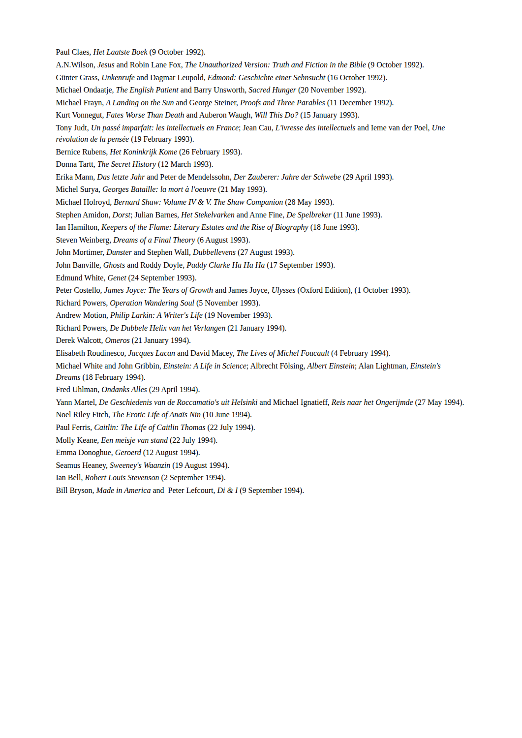Paul Claes, Het Laatste Boek (9 October 1992).
A.N.Wilson, Jesus and Robin Lane Fox, The Unauthorized Version: Truth and Fiction in the Bible (9 October 1992).
Günter Grass, Unkenrufe and Dagmar Leupold, Edmond: Geschichte einer Sehnsucht (16 October 1992).
Michael Ondaatje, The English Patient and Barry Unsworth, Sacred Hunger (20 November 1992).
Michael Frayn, A Landing on the Sun and George Steiner, Proofs and Three Parables (11 December 1992).
Kurt Vonnegut, Fates Worse Than Death and Auberon Waugh, Will This Do? (15 January 1993).
Tony Judt, Un passé imparfait: les intellectuels en France; Jean Cau, L'ivresse des intellectuels and Ieme van der Poel, Une révolution de la pensée (19 February 1993).
Bernice Rubens, Het Koninkrijk Kome (26 February 1993).
Donna Tartt, The Secret History (12 March 1993).
Erika Mann, Das letzte Jahr and Peter de Mendelssohn, Der Zauberer: Jahre der Schwebe (29 April 1993).
Michel Surya, Georges Bataille: la mort à l'oeuvre (21 May 1993).
Michael Holroyd, Bernard Shaw: Volume IV & V. The Shaw Companion (28 May 1993).
Stephen Amidon, Dorst; Julian Barnes, Het Stekelvarken and Anne Fine, De Spelbreker (11 June 1993).
Ian Hamilton, Keepers of the Flame: Literary Estates and the Rise of Biography (18 June 1993).
Steven Weinberg, Dreams of a Final Theory (6 August 1993).
John Mortimer, Dunster and Stephen Wall, Dubbellevens (27 August 1993).
John Banville, Ghosts and Roddy Doyle, Paddy Clarke Ha Ha Ha (17 September 1993).
Edmund White, Genet (24 September 1993).
Peter Costello, James Joyce: The Years of Growth and James Joyce, Ulysses (Oxford Edition), (1 October 1993).
Richard Powers, Operation Wandering Soul (5 November 1993).
Andrew Motion, Philip Larkin: A Writer's Life (19 November 1993).
Richard Powers, De Dubbele Helix van het Verlangen (21 January 1994).
Derek Walcott, Omeros (21 January 1994).
Elisabeth Roudinesco, Jacques Lacan and David Macey, The Lives of Michel Foucault (4 February 1994).
Michael White and John Gribbin, Einstein: A Life in Science; Albrecht Fölsing, Albert Einstein; Alan Lightman, Einstein's Dreams (18 February 1994).
Fred Uhlman, Ondanks Alles (29 April 1994).
Yann Martel, De Geschiedenis van de Roccamatio's uit Helsinki and Michael Ignatieff, Reis naar het Ongerijmde (27 May 1994).
Noel Riley Fitch, The Erotic Life of Anaïs Nin (10 June 1994).
Paul Ferris, Caitlin: The Life of Caitlin Thomas (22 July 1994).
Molly Keane, Een meisje van stand (22 July 1994).
Emma Donoghue, Geroerd (12 August 1994).
Seamus Heaney, Sweeney's Waanzin (19 August 1994).
Ian Bell, Robert Louis Stevenson (2 September 1994).
Bill Bryson, Made in America and Peter Lefcourt, Di & I (9 September 1994).